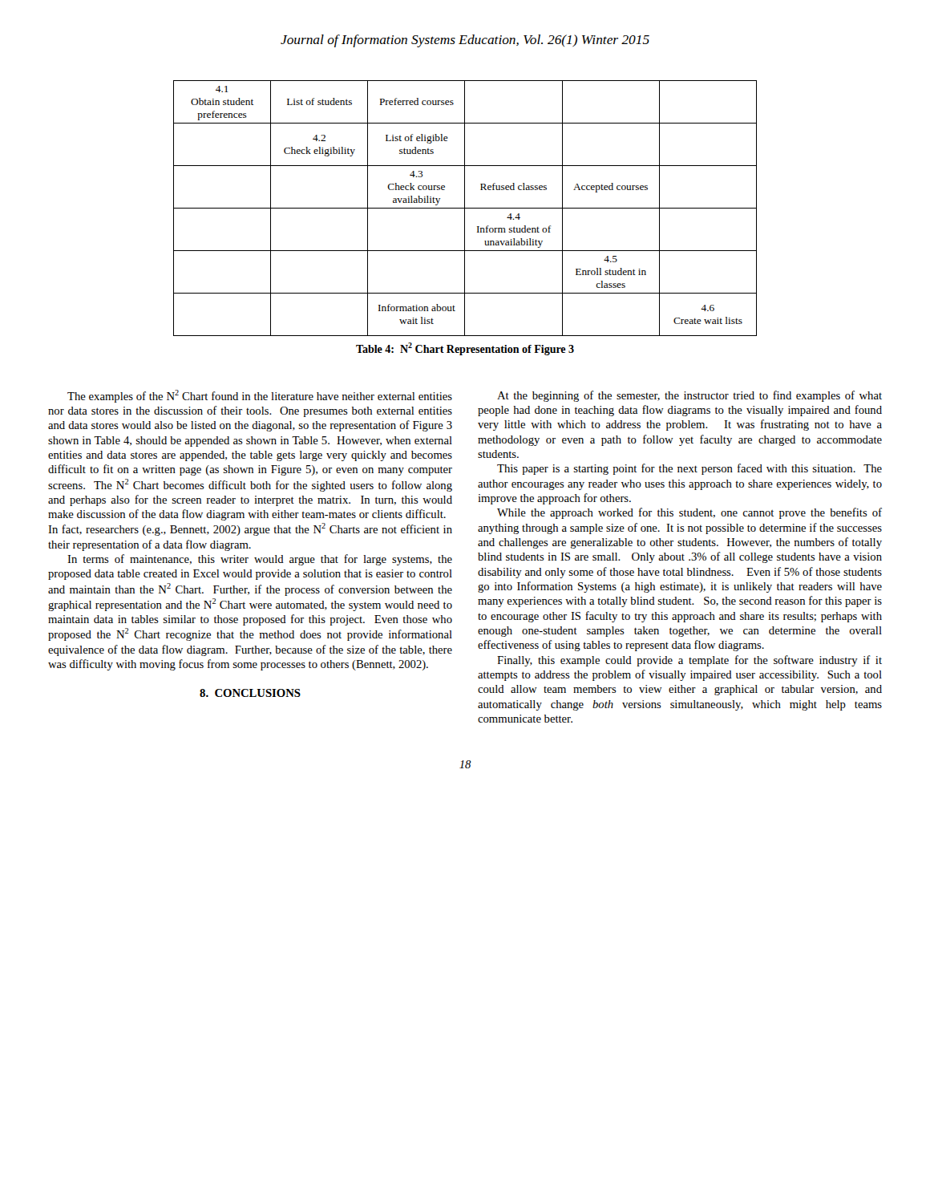Journal of Information Systems Education, Vol. 26(1) Winter 2015
| 4.1 Obtain student preferences | List of students | Preferred courses | | | |
| | 4.2 Check eligibility | List of eligible students | | | |
| | | 4.3 Check course availability | Refused classes | Accepted courses | |
| | | | 4.4 Inform student of unavailability | | |
| | | | | 4.5 Enroll student in classes | |
| | | Information about wait list | | | 4.6 Create wait lists |
Table 4: N2 Chart Representation of Figure 3
The examples of the N2 Chart found in the literature have neither external entities nor data stores in the discussion of their tools. One presumes both external entities and data stores would also be listed on the diagonal, so the representation of Figure 3 shown in Table 4, should be appended as shown in Table 5. However, when external entities and data stores are appended, the table gets large very quickly and becomes difficult to fit on a written page (as shown in Figure 5), or even on many computer screens. The N2 Chart becomes difficult both for the sighted users to follow along and perhaps also for the screen reader to interpret the matrix. In turn, this would make discussion of the data flow diagram with either team-mates or clients difficult. In fact, researchers (e.g., Bennett, 2002) argue that the N2 Charts are not efficient in their representation of a data flow diagram.
In terms of maintenance, this writer would argue that for large systems, the proposed data table created in Excel would provide a solution that is easier to control and maintain than the N2 Chart. Further, if the process of conversion between the graphical representation and the N2 Chart were automated, the system would need to maintain data in tables similar to those proposed for this project. Even those who proposed the N2 Chart recognize that the method does not provide informational equivalence of the data flow diagram. Further, because of the size of the table, there was difficulty with moving focus from some processes to others (Bennett, 2002).
8. CONCLUSIONS
At the beginning of the semester, the instructor tried to find examples of what people had done in teaching data flow diagrams to the visually impaired and found very little with which to address the problem. It was frustrating not to have a methodology or even a path to follow yet faculty are charged to accommodate students.
This paper is a starting point for the next person faced with this situation. The author encourages any reader who uses this approach to share experiences widely, to improve the approach for others.
While the approach worked for this student, one cannot prove the benefits of anything through a sample size of one. It is not possible to determine if the successes and challenges are generalizable to other students. However, the numbers of totally blind students in IS are small. Only about .3% of all college students have a vision disability and only some of those have total blindness. Even if 5% of those students go into Information Systems (a high estimate), it is unlikely that readers will have many experiences with a totally blind student. So, the second reason for this paper is to encourage other IS faculty to try this approach and share its results; perhaps with enough one-student samples taken together, we can determine the overall effectiveness of using tables to represent data flow diagrams.
Finally, this example could provide a template for the software industry if it attempts to address the problem of visually impaired user accessibility. Such a tool could allow team members to view either a graphical or tabular version, and automatically change both versions simultaneously, which might help teams communicate better.
18